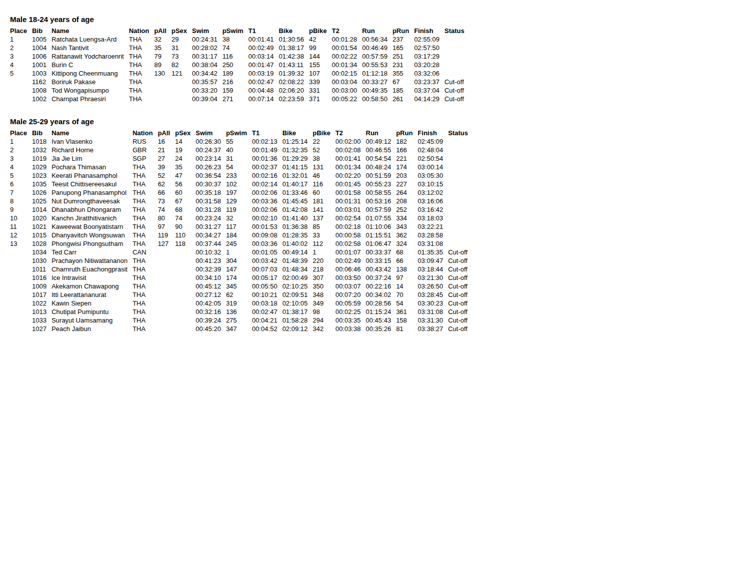Male 18-24 years of age
| Place | Bib | Name | Nation | pAll | pSex | Swim | pSwim | T1 | Bike | pBike | T2 | Run | pRun | Finish | Status |
| --- | --- | --- | --- | --- | --- | --- | --- | --- | --- | --- | --- | --- | --- | --- | --- |
| 1 | 1005 | Ratchata Luengsa-Ard | THA | 32 | 29 | 00:24:31 | 38 | 00:01:41 | 01:30:56 | 42 | 00:01:28 | 00:56:34 | 237 | 02:55:09 | |
| 2 | 1004 | Nash Tantivit | THA | 35 | 31 | 00:28:02 | 74 | 00:02:49 | 01:38:17 | 99 | 00:01:54 | 00:46:49 | 165 | 02:57:50 | |
| 3 | 1006 | Rattanawit Yodcharoenrit | THA | 79 | 73 | 00:31:17 | 116 | 00:03:14 | 01:42:38 | 144 | 00:02:22 | 00:57:59 | 251 | 03:17:29 | |
| 4 | 1001 | Burin C | THA | 89 | 82 | 00:38:04 | 250 | 00:01:47 | 01:43:11 | 155 | 00:01:34 | 00:55:53 | 231 | 03:20:28 | |
| 5 | 1003 | Kittipong Cheenmuang | THA | 130 | 121 | 00:34:42 | 189 | 00:03:19 | 01:39:32 | 107 | 00:02:15 | 01:12:18 | 355 | 03:32:06 | |
| | 1162 | Boriruk Pakase | THA | | | 00:35:57 | 216 | 00:02:47 | 02:08:22 | 339 | 00:03:04 | 00:33:27 | 67 | 03:23:37 | Cut-off |
| | 1008 | Tod Wongapisumpo | THA | | | 00:33:20 | 159 | 00:04:48 | 02:06:20 | 331 | 00:03:00 | 00:49:35 | 185 | 03:37:04 | Cut-off |
| | 1002 | Charnpat Phraesiri | THA | | | 00:39:04 | 271 | 00:07:14 | 02:23:59 | 371 | 00:05:22 | 00:58:50 | 261 | 04:14:29 | Cut-off |
Male 25-29 years of age
| Place | Bib | Name | Nation | pAll | pSex | Swim | pSwim | T1 | Bike | pBike | T2 | Run | pRun | Finish | Status |
| --- | --- | --- | --- | --- | --- | --- | --- | --- | --- | --- | --- | --- | --- | --- | --- |
| 1 | 1018 | Ivan Vlasenko | RUS | 16 | 14 | 00:26:30 | 55 | 00:02:13 | 01:25:14 | 22 | 00:02:00 | 00:49:12 | 182 | 02:45:09 | |
| 2 | 1032 | Richard Horne | GBR | 21 | 19 | 00:24:37 | 40 | 00:01:49 | 01:32:35 | 52 | 00:02:08 | 00:46:55 | 166 | 02:48:04 | |
| 3 | 1019 | Jia Jie Lim | SGP | 27 | 24 | 00:23:14 | 31 | 00:01:36 | 01:29:29 | 38 | 00:01:41 | 00:54:54 | 221 | 02:50:54 | |
| 4 | 1029 | Pochara Thimasan | THA | 39 | 35 | 00:26:23 | 54 | 00:02:37 | 01:41:15 | 131 | 00:01:34 | 00:48:24 | 174 | 03:00:14 | |
| 5 | 1023 | Keerati Phanasamphol | THA | 52 | 47 | 00:36:54 | 233 | 00:02:16 | 01:32:01 | 46 | 00:02:20 | 00:51:59 | 203 | 03:05:30 | |
| 6 | 1035 | Teesit Chittisereesakul | THA | 62 | 56 | 00:30:37 | 102 | 00:02:14 | 01:40:17 | 116 | 00:01:45 | 00:55:23 | 227 | 03:10:15 | |
| 7 | 1026 | Panupong Phanasamphol | THA | 66 | 60 | 00:35:18 | 197 | 00:02:06 | 01:33:46 | 60 | 00:01:58 | 00:58:55 | 264 | 03:12:02 | |
| 8 | 1025 | Nut Dumrongthaveesak | THA | 73 | 67 | 00:31:58 | 129 | 00:03:36 | 01:45:45 | 181 | 00:01:31 | 00:53:16 | 208 | 03:16:06 | |
| 9 | 1014 | Dhanabhun Dhongaram | THA | 74 | 68 | 00:31:28 | 119 | 00:02:06 | 01:42:08 | 141 | 00:03:01 | 00:57:59 | 252 | 03:16:42 | |
| 10 | 1020 | Kanchn Jiratthitivanich | THA | 80 | 74 | 00:23:24 | 32 | 00:02:10 | 01:41:40 | 137 | 00:02:54 | 01:07:55 | 334 | 03:18:03 | |
| 11 | 1021 | Kaweewat Boonyatistarn | THA | 97 | 90 | 00:31:27 | 117 | 00:01:53 | 01:36:38 | 85 | 00:02:18 | 01:10:06 | 343 | 03:22:21 | |
| 12 | 1015 | Dhanyavitch Wongsuwan | THA | 119 | 110 | 00:34:27 | 184 | 00:09:08 | 01:28:35 | 33 | 00:00:58 | 01:15:51 | 362 | 03:28:58 | |
| 13 | 1028 | Phongwisi Phongsutham | THA | 127 | 118 | 00:37:44 | 245 | 00:03:36 | 01:40:02 | 112 | 00:02:58 | 01:06:47 | 324 | 03:31:08 | |
| | 1034 | Ted Carr | CAN | | | 00:10:32 | 1 | 00:01:05 | 00:49:14 | 1 | 00:01:07 | 00:33:37 | 68 | 01:35:35 | Cut-off |
| | 1030 | Prachayon Nitiwattananon | THA | | | 00:41:23 | 304 | 00:03:42 | 01:48:39 | 220 | 00:02:49 | 00:33:15 | 66 | 03:09:47 | Cut-off |
| | 1011 | Charnruth Euachongprasit | THA | | | 00:32:39 | 147 | 00:07:03 | 01:48:34 | 218 | 00:06:46 | 00:43:42 | 138 | 03:18:44 | Cut-off |
| | 1016 | Ice Intravisit | THA | | | 00:34:10 | 174 | 00:05:17 | 02:00:49 | 307 | 00:03:50 | 00:37:24 | 97 | 03:21:30 | Cut-off |
| | 1009 | Akekamon Chawapong | THA | | | 00:45:12 | 345 | 00:05:50 | 02:10:25 | 350 | 00:03:07 | 00:22:16 | 14 | 03:26:50 | Cut-off |
| | 1017 | Itti Leerattananurat | THA | | | 00:27:12 | 62 | 00:10:21 | 02:09:51 | 348 | 00:07:20 | 00:34:02 | 70 | 03:28:45 | Cut-off |
| | 1022 | Kawin Siepen | THA | | | 00:42:05 | 319 | 00:03:18 | 02:10:05 | 349 | 00:05:59 | 00:28:56 | 54 | 03:30:23 | Cut-off |
| | 1013 | Chutipat Pumipuntu | THA | | | 00:32:16 | 136 | 00:02:47 | 01:38:17 | 98 | 00:02:25 | 01:15:24 | 361 | 03:31:08 | Cut-off |
| | 1033 | Surayut Uamsamang | THA | | | 00:39:24 | 275 | 00:04:21 | 01:58:28 | 294 | 00:03:35 | 00:45:43 | 158 | 03:31:30 | Cut-off |
| | 1027 | Peach Jaibun | THA | | | 00:45:20 | 347 | 00:04:52 | 02:09:12 | 342 | 00:03:38 | 00:35:26 | 81 | 03:38:27 | Cut-off |